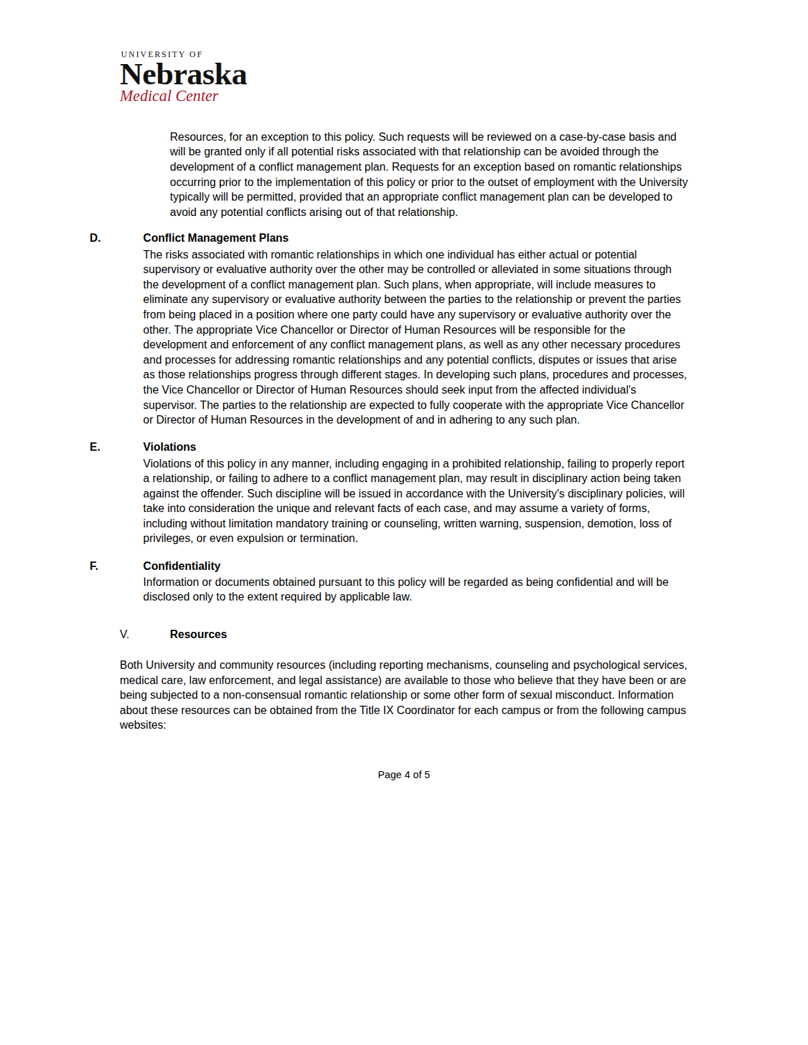University of
Nebraska
Medical Center
Resources, for an exception to this policy. Such requests will be reviewed on a case-by-case basis and will be granted only if all potential risks associated with that relationship can be avoided through the development of a conflict management plan. Requests for an exception based on romantic relationships occurring prior to the implementation of this policy or prior to the outset of employment with the University typically will be permitted, provided that an appropriate conflict management plan can be developed to avoid any potential conflicts arising out of that relationship.
D. Conflict Management Plans
The risks associated with romantic relationships in which one individual has either actual or potential supervisory or evaluative authority over the other may be controlled or alleviated in some situations through the development of a conflict management plan. Such plans, when appropriate, will include measures to eliminate any supervisory or evaluative authority between the parties to the relationship or prevent the parties from being placed in a position where one party could have any supervisory or evaluative authority over the other. The appropriate Vice Chancellor or Director of Human Resources will be responsible for the development and enforcement of any conflict management plans, as well as any other necessary procedures and processes for addressing romantic relationships and any potential conflicts, disputes or issues that arise as those relationships progress through different stages. In developing such plans, procedures and processes, the Vice Chancellor or Director of Human Resources should seek input from the affected individual's supervisor. The parties to the relationship are expected to fully cooperate with the appropriate Vice Chancellor or Director of Human Resources in the development of and in adhering to any such plan.
E. Violations
Violations of this policy in any manner, including engaging in a prohibited relationship, failing to properly report a relationship, or failing to adhere to a conflict management plan, may result in disciplinary action being taken against the offender. Such discipline will be issued in accordance with the University's disciplinary policies, will take into consideration the unique and relevant facts of each case, and may assume a variety of forms, including without limitation mandatory training or counseling, written warning, suspension, demotion, loss of privileges, or even expulsion or termination.
F. Confidentiality
Information or documents obtained pursuant to this policy will be regarded as being confidential and will be disclosed only to the extent required by applicable law.
V. Resources
Both University and community resources (including reporting mechanisms, counseling and psychological services, medical care, law enforcement, and legal assistance) are available to those who believe that they have been or are being subjected to a non-consensual romantic relationship or some other form of sexual misconduct. Information about these resources can be obtained from the Title IX Coordinator for each campus or from the following campus websites:
Page 4 of 5